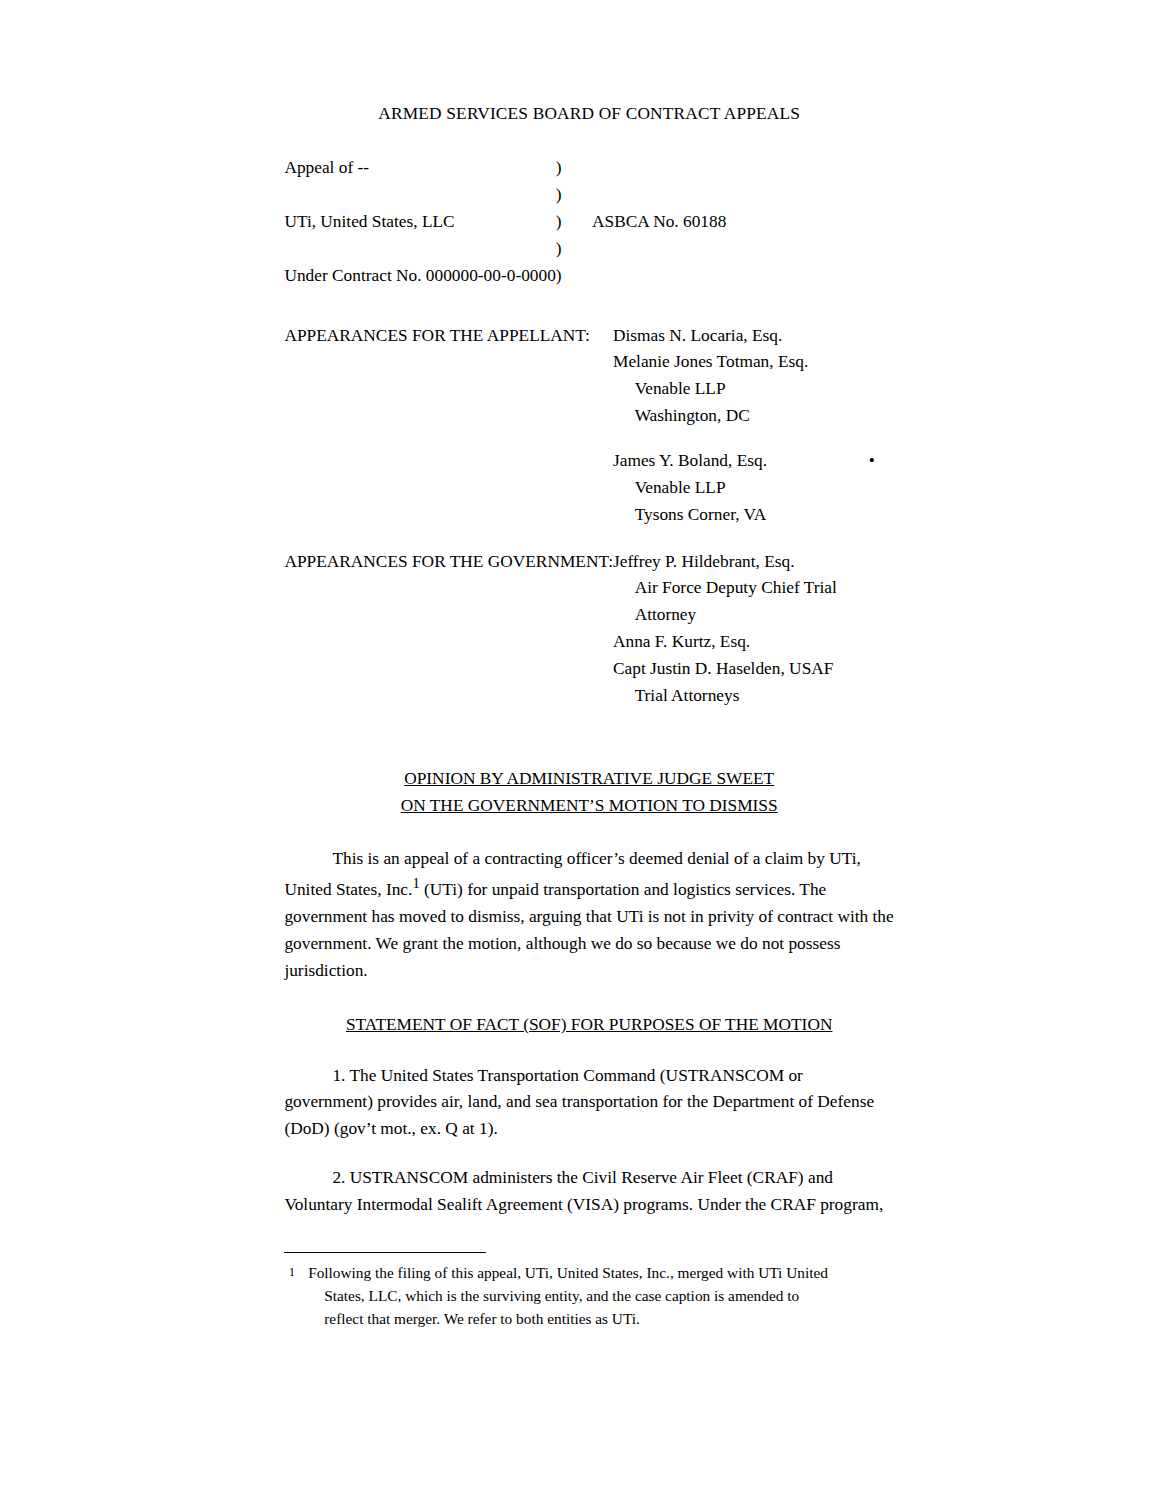ARMED SERVICES BOARD OF CONTRACT APPEALS
| Appeal of -- | ) | |
| | ) | |
| UTi, United States, LLC | ) | ASBCA No. 60188 |
| | ) | |
| Under Contract No. 000000-00-0-0000 | ) | |
| APPEARANCES FOR THE APPELLANT: | Dismas N. Locaria, Esq. Melanie Jones Totman, Esq. Venable LLP Washington, DC James Y. Boland, Esq. • Venable LLP Tysons Corner, VA |
| APPEARANCES FOR THE GOVERNMENT: | Jeffrey P. Hildebrant, Esq. Air Force Deputy Chief Trial Attorney Anna F. Kurtz, Esq. Capt Justin D. Haselden, USAF Trial Attorneys |
OPINION BY ADMINISTRATIVE JUDGE SWEET
ON THE GOVERNMENT’S MOTION TO DISMISS
This is an appeal of a contracting officer’s deemed denial of a claim by UTi, United States, Inc.1 (UTi) for unpaid transportation and logistics services. The government has moved to dismiss, arguing that UTi is not in privity of contract with the government. We grant the motion, although we do so because we do not possess jurisdiction.
STATEMENT OF FACT (SOF) FOR PURPOSES OF THE MOTION
1. The United States Transportation Command (USTRANSCOM or government) provides air, land, and sea transportation for the Department of Defense (DoD) (gov’t mot., ex. Q at 1).
2. USTRANSCOM administers the Civil Reserve Air Fleet (CRAF) and Voluntary Intermodal Sealift Agreement (VISA) programs. Under the CRAF program,
1 Following the filing of this appeal, UTi, United States, Inc., merged with UTi United
States, LLC, which is the surviving entity, and the case caption is amended to
reflect that merger. We refer to both entities as UTi.